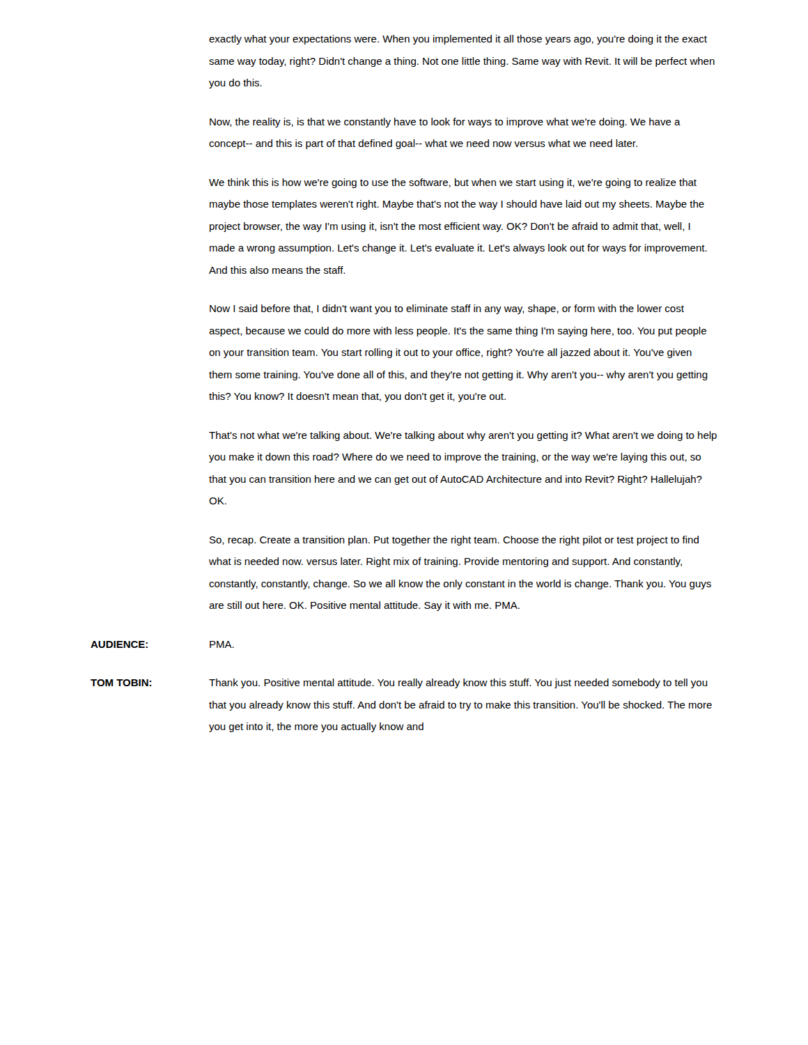exactly what your expectations were. When you implemented it all those years ago, you're doing it the exact same way today, right? Didn't change a thing. Not one little thing. Same way with Revit. It will be perfect when you do this.
Now, the reality is, is that we constantly have to look for ways to improve what we're doing. We have a concept-- and this is part of that defined goal-- what we need now versus what we need later.
We think this is how we're going to use the software, but when we start using it, we're going to realize that maybe those templates weren't right. Maybe that's not the way I should have laid out my sheets. Maybe the project browser, the way I'm using it, isn't the most efficient way. OK? Don't be afraid to admit that, well, I made a wrong assumption. Let's change it. Let's evaluate it. Let's always look out for ways for improvement. And this also means the staff.
Now I said before that, I didn't want you to eliminate staff in any way, shape, or form with the lower cost aspect, because we could do more with less people. It's the same thing I'm saying here, too. You put people on your transition team. You start rolling it out to your office, right? You're all jazzed about it. You've given them some training. You've done all of this, and they're not getting it. Why aren't you-- why aren't you getting this? You know? It doesn't mean that, you don't get it, you're out.
That's not what we're talking about. We're talking about why aren't you getting it? What aren't we doing to help you make it down this road? Where do we need to improve the training, or the way we're laying this out, so that you can transition here and we can get out of AutoCAD Architecture and into Revit? Right? Hallelujah? OK.
So, recap. Create a transition plan. Put together the right team. Choose the right pilot or test project to find what is needed now. versus later. Right mix of training. Provide mentoring and support. And constantly, constantly, constantly, change. So we all know the only constant in the world is change. Thank you. You guys are still out here. OK. Positive mental attitude. Say it with me. PMA.
AUDIENCE:
PMA.
TOM TOBIN:
Thank you. Positive mental attitude. You really already know this stuff. You just needed somebody to tell you that you already know this stuff. And don't be afraid to try to make this transition. You'll be shocked. The more you get into it, the more you actually know and